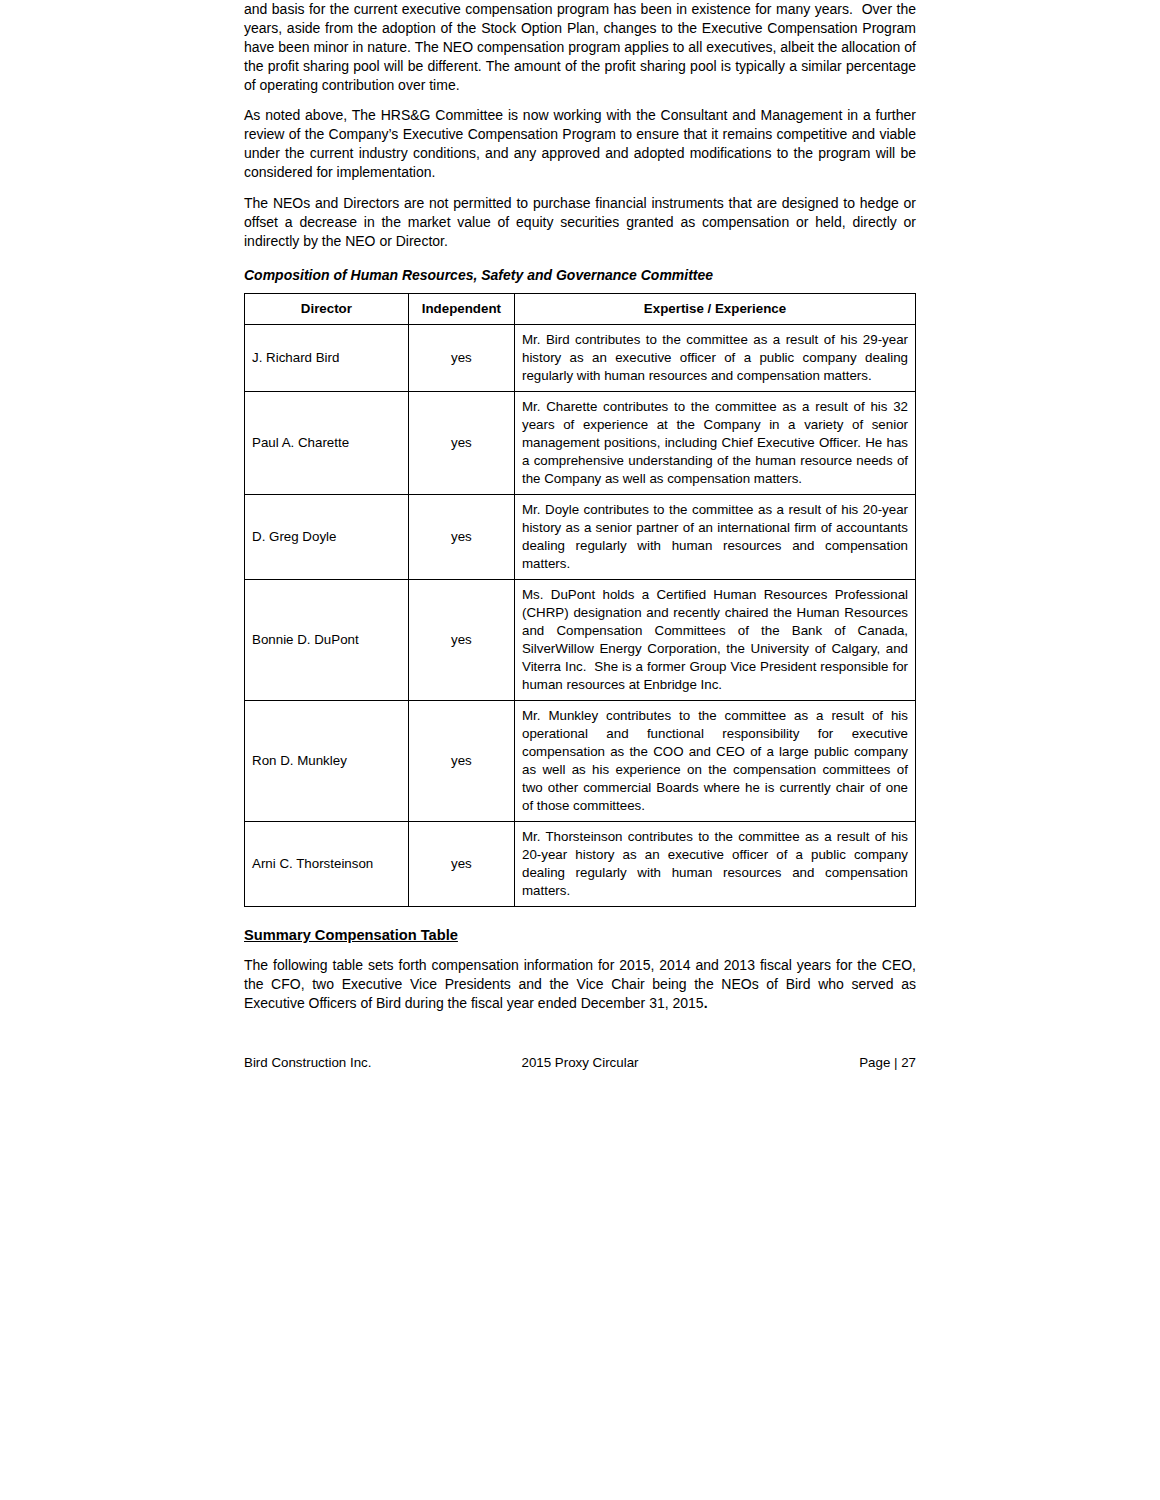and basis for the current executive compensation program has been in existence for many years. Over the years, aside from the adoption of the Stock Option Plan, changes to the Executive Compensation Program have been minor in nature. The NEO compensation program applies to all executives, albeit the allocation of the profit sharing pool will be different. The amount of the profit sharing pool is typically a similar percentage of operating contribution over time.
As noted above, The HRS&G Committee is now working with the Consultant and Management in a further review of the Company’s Executive Compensation Program to ensure that it remains competitive and viable under the current industry conditions, and any approved and adopted modifications to the program will be considered for implementation.
The NEOs and Directors are not permitted to purchase financial instruments that are designed to hedge or offset a decrease in the market value of equity securities granted as compensation or held, directly or indirectly by the NEO or Director.
Composition of Human Resources, Safety and Governance Committee
| Director | Independent | Expertise / Experience |
| --- | --- | --- |
| J. Richard Bird | yes | Mr. Bird contributes to the committee as a result of his 29-year history as an executive officer of a public company dealing regularly with human resources and compensation matters. |
| Paul A. Charette | yes | Mr. Charette contributes to the committee as a result of his 32 years of experience at the Company in a variety of senior management positions, including Chief Executive Officer. He has a comprehensive understanding of the human resource needs of the Company as well as compensation matters. |
| D. Greg Doyle | yes | Mr. Doyle contributes to the committee as a result of his 20-year history as a senior partner of an international firm of accountants dealing regularly with human resources and compensation matters. |
| Bonnie D. DuPont | yes | Ms. DuPont holds a Certified Human Resources Professional (CHRP) designation and recently chaired the Human Resources and Compensation Committees of the Bank of Canada, SilverWillow Energy Corporation, the University of Calgary, and Viterra Inc. She is a former Group Vice President responsible for human resources at Enbridge Inc. |
| Ron D. Munkley | yes | Mr. Munkley contributes to the committee as a result of his operational and functional responsibility for executive compensation as the COO and CEO of a large public company as well as his experience on the compensation committees of two other commercial Boards where he is currently chair of one of those committees. |
| Arni C. Thorsteinson | yes | Mr. Thorsteinson contributes to the committee as a result of his 20-year history as an executive officer of a public company dealing regularly with human resources and compensation matters. |
Summary Compensation Table
The following table sets forth compensation information for 2015, 2014 and 2013 fiscal years for the CEO, the CFO, two Executive Vice Presidents and the Vice Chair being the NEOs of Bird who served as Executive Officers of Bird during the fiscal year ended December 31, 2015.
Bird Construction Inc.
2015 Proxy Circular
Page | 27